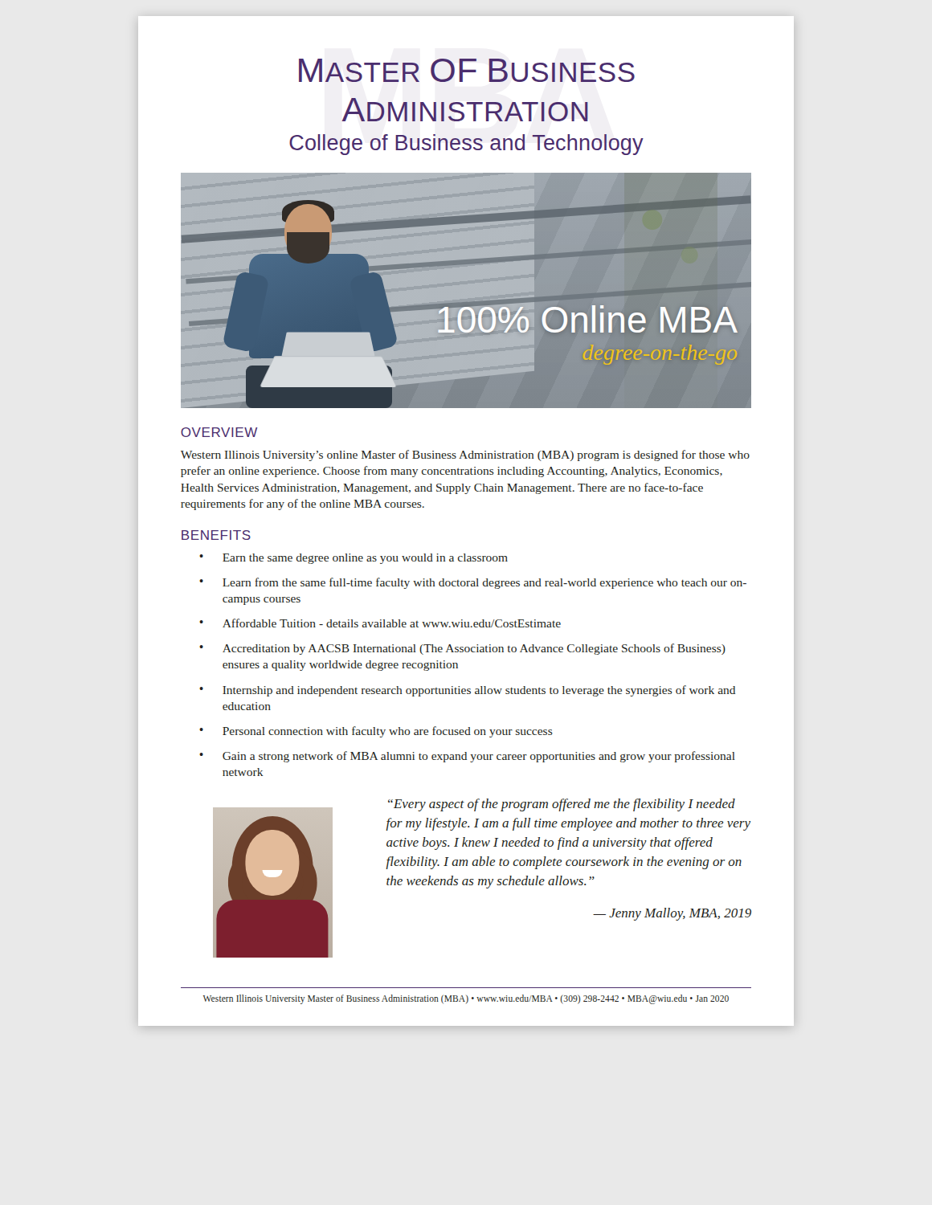MBA
Master of Business Administration
College of Business and Technology
100% Online MBA
degree-on-the-go
Overview
Western Illinois University’s online Master of Business Administration (MBA) program is designed for those who prefer an online experience. Choose from many concentrations including Accounting, Analytics, Economics, Health Services Administration, Management, and Supply Chain Management. There are no face-to-face requirements for any of the online MBA courses.
Benefits
Earn the same degree online as you would in a classroom
Learn from the same full-time faculty with doctoral degrees and real-world experience who teach our on-campus courses
Affordable Tuition - details available at www.wiu.edu/CostEstimate
Accreditation by AACSB International (The Association to Advance Collegiate Schools of Business) ensures a quality worldwide degree recognition
Internship and independent research opportunities allow students to leverage the synergies of work and education
Personal connection with faculty who are focused on your success
Gain a strong network of MBA alumni to expand your career opportunities and grow your professional network
“Every aspect of the program offered me the flexibility I needed for my lifestyle. I am a full time employee and mother to three very active boys. I knew I needed to find a university that offered flexibility. I am able to complete coursework in the evening or on the weekends as my schedule allows.”
— Jenny Malloy, MBA, 2019
Western Illinois University Master of Business Administration (MBA) • www.wiu.edu/MBA • (309) 298-2442 • MBA@wiu.edu • Jan 2020